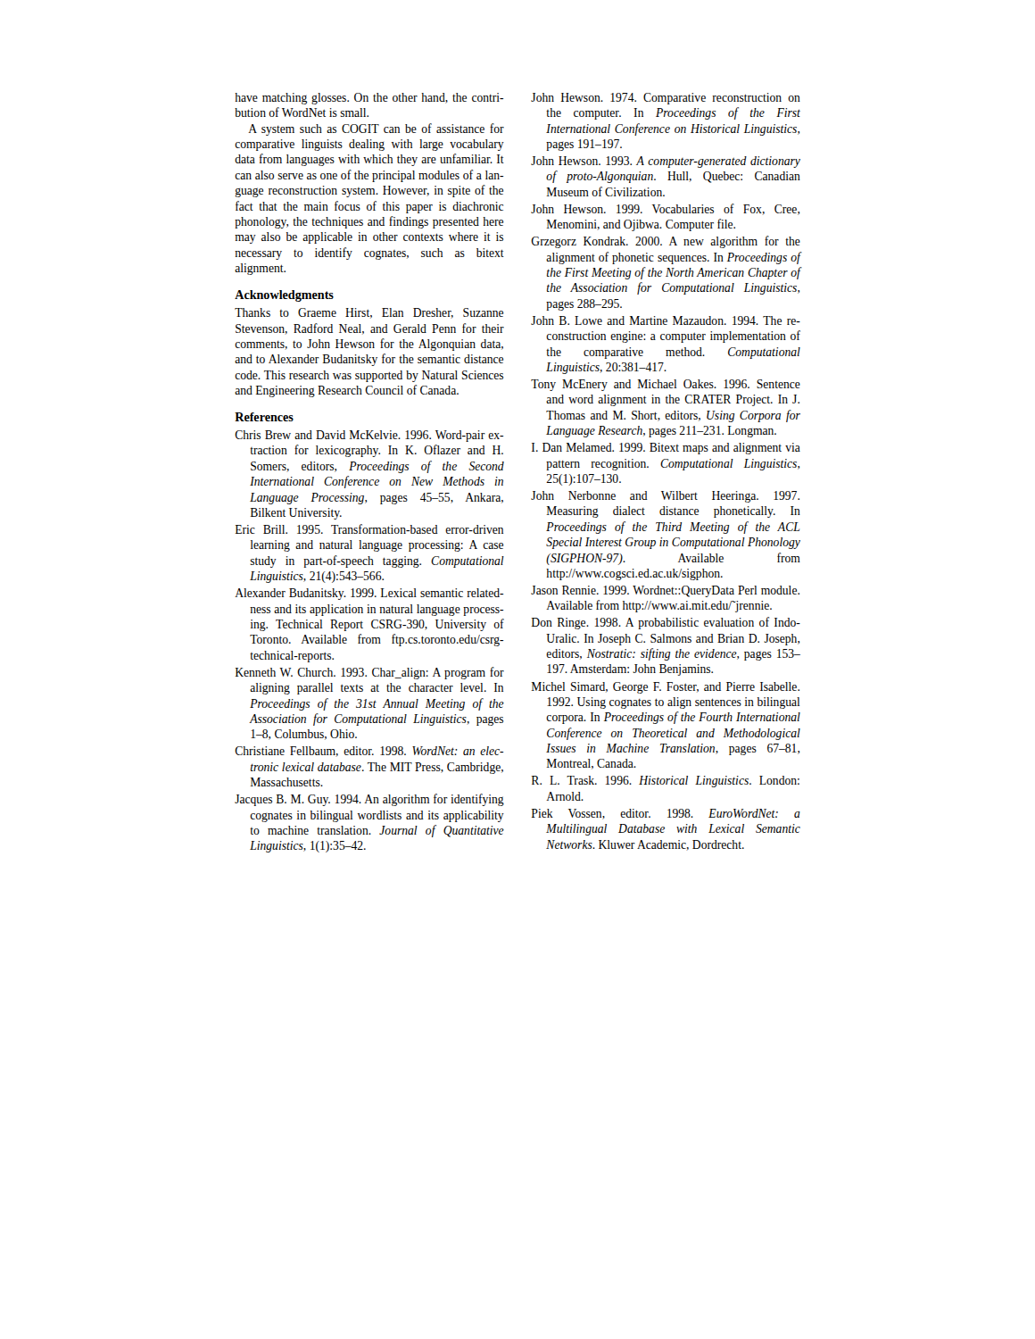have matching glosses. On the other hand, the contribution of WordNet is small.
A system such as COGIT can be of assistance for comparative linguists dealing with large vocabulary data from languages with which they are unfamiliar. It can also serve as one of the principal modules of a language reconstruction system. However, in spite of the fact that the main focus of this paper is diachronic phonology, the techniques and findings presented here may also be applicable in other contexts where it is necessary to identify cognates, such as bitext alignment.
Acknowledgments
Thanks to Graeme Hirst, Elan Dresher, Suzanne Stevenson, Radford Neal, and Gerald Penn for their comments, to John Hewson for the Algonquian data, and to Alexander Budanitsky for the semantic distance code. This research was supported by Natural Sciences and Engineering Research Council of Canada.
References
Chris Brew and David McKelvie. 1996. Word-pair extraction for lexicography. In K. Oflazer and H. Somers, editors, Proceedings of the Second International Conference on New Methods in Language Processing, pages 45–55, Ankara, Bilkent University.
Eric Brill. 1995. Transformation-based error-driven learning and natural language processing: A case study in part-of-speech tagging. Computational Linguistics, 21(4):543–566.
Alexander Budanitsky. 1999. Lexical semantic relatedness and its application in natural language processing. Technical Report CSRG-390, University of Toronto. Available from ftp.cs.toronto.edu/csrg-technical-reports.
Kenneth W. Church. 1993. Char_align: A program for aligning parallel texts at the character level. In Proceedings of the 31st Annual Meeting of the Association for Computational Linguistics, pages 1–8, Columbus, Ohio.
Christiane Fellbaum, editor. 1998. WordNet: an electronic lexical database. The MIT Press, Cambridge, Massachusetts.
Jacques B. M. Guy. 1994. An algorithm for identifying cognates in bilingual wordlists and its applicability to machine translation. Journal of Quantitative Linguistics, 1(1):35–42.
John Hewson. 1974. Comparative reconstruction on the computer. In Proceedings of the First International Conference on Historical Linguistics, pages 191–197.
John Hewson. 1993. A computer-generated dictionary of proto-Algonquian. Hull, Quebec: Canadian Museum of Civilization.
John Hewson. 1999. Vocabularies of Fox, Cree, Menomini, and Ojibwa. Computer file.
Grzegorz Kondrak. 2000. A new algorithm for the alignment of phonetic sequences. In Proceedings of the First Meeting of the North American Chapter of the Association for Computational Linguistics, pages 288–295.
John B. Lowe and Martine Mazaudon. 1994. The reconstruction engine: a computer implementation of the comparative method. Computational Linguistics, 20:381–417.
Tony McEnery and Michael Oakes. 1996. Sentence and word alignment in the CRATER Project. In J. Thomas and M. Short, editors, Using Corpora for Language Research, pages 211–231. Longman.
I. Dan Melamed. 1999. Bitext maps and alignment via pattern recognition. Computational Linguistics, 25(1):107–130.
John Nerbonne and Wilbert Heeringa. 1997. Measuring dialect distance phonetically. In Proceedings of the Third Meeting of the ACL Special Interest Group in Computational Phonology (SIGPHON-97). Available from http://www.cogsci.ed.ac.uk/sigphon.
Jason Rennie. 1999. Wordnet::QueryData Perl module. Available from http://www.ai.mit.edu/˜jrennie.
Don Ringe. 1998. A probabilistic evaluation of Indo-Uralic. In Joseph C. Salmons and Brian D. Joseph, editors, Nostratic: sifting the evidence, pages 153–197. Amsterdam: John Benjamins.
Michel Simard, George F. Foster, and Pierre Isabelle. 1992. Using cognates to align sentences in bilingual corpora. In Proceedings of the Fourth International Conference on Theoretical and Methodological Issues in Machine Translation, pages 67–81, Montreal, Canada.
R. L. Trask. 1996. Historical Linguistics. London: Arnold.
Piek Vossen, editor. 1998. EuroWordNet: a Multilingual Database with Lexical Semantic Networks. Kluwer Academic, Dordrecht.